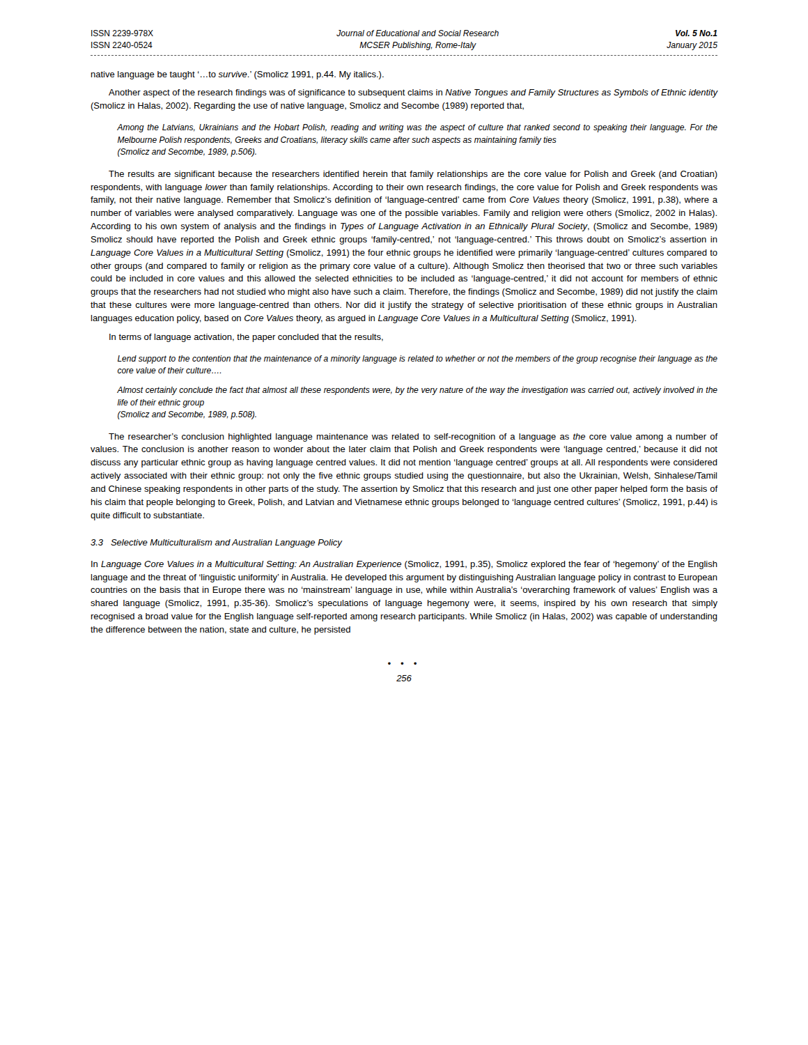| ISSN 2239-978X ISSN 2240-0524 | Journal of Educational and Social Research MCSER Publishing, Rome-Italy | Vol. 5 No.1 January 2015 |
native language be taught ‘…to survive.’ (Smolicz 1991, p.44. My italics.).
Another aspect of the research findings was of significance to subsequent claims in Native Tongues and Family Structures as Symbols of Ethnic identity (Smolicz in Halas, 2002). Regarding the use of native language, Smolicz and Secombe (1989) reported that,
Among the Latvians, Ukrainians and the Hobart Polish, reading and writing was the aspect of culture that ranked second to speaking their language. For the Melbourne Polish respondents, Greeks and Croatians, literacy skills came after such aspects as maintaining family ties
(Smolicz and Secombe, 1989, p.506).
The results are significant because the researchers identified herein that family relationships are the core value for Polish and Greek (and Croatian) respondents, with language lower than family relationships. According to their own research findings, the core value for Polish and Greek respondents was family, not their native language. Remember that Smolicz’s definition of ‘language-centred’ came from Core Values theory (Smolicz, 1991, p.38), where a number of variables were analysed comparatively. Language was one of the possible variables. Family and religion were others (Smolicz, 2002 in Halas). According to his own system of analysis and the findings in Types of Language Activation in an Ethnically Plural Society, (Smolicz and Secombe, 1989) Smolicz should have reported the Polish and Greek ethnic groups ‘family-centred,’ not ‘language-centred.’ This throws doubt on Smolicz’s assertion in Language Core Values in a Multicultural Setting (Smolicz, 1991) the four ethnic groups he identified were primarily ‘language-centred’ cultures compared to other groups (and compared to family or religion as the primary core value of a culture). Although Smolicz then theorised that two or three such variables could be included in core values and this allowed the selected ethnicities to be included as ‘language-centred,’ it did not account for members of ethnic groups that the researchers had not studied who might also have such a claim. Therefore, the findings (Smolicz and Secombe, 1989) did not justify the claim that these cultures were more language-centred than others. Nor did it justify the strategy of selective prioritisation of these ethnic groups in Australian languages education policy, based on Core Values theory, as argued in Language Core Values in a Multicultural Setting (Smolicz, 1991).
In terms of language activation, the paper concluded that the results,
Lend support to the contention that the maintenance of a minority language is related to whether or not the members of the group recognise their language as the core value of their culture….
Almost certainly conclude the fact that almost all these respondents were, by the very nature of the way the investigation was carried out, actively involved in the life of their ethnic group
(Smolicz and Secombe, 1989, p.508).
The researcher’s conclusion highlighted language maintenance was related to self-recognition of a language as the core value among a number of values. The conclusion is another reason to wonder about the later claim that Polish and Greek respondents were ‘language centred,’ because it did not discuss any particular ethnic group as having language centred values. It did not mention ‘language centred’ groups at all. All respondents were considered actively associated with their ethnic group: not only the five ethnic groups studied using the questionnaire, but also the Ukrainian, Welsh, Sinhalese/Tamil and Chinese speaking respondents in other parts of the study. The assertion by Smolicz that this research and just one other paper helped form the basis of his claim that people belonging to Greek, Polish, and Latvian and Vietnamese ethnic groups belonged to ‘language centred cultures’ (Smolicz, 1991, p.44) is quite difficult to substantiate.
3.3 Selective Multiculturalism and Australian Language Policy
In Language Core Values in a Multicultural Setting: An Australian Experience (Smolicz, 1991, p.35), Smolicz explored the fear of ‘hegemony’ of the English language and the threat of ‘linguistic uniformity’ in Australia. He developed this argument by distinguishing Australian language policy in contrast to European countries on the basis that in Europe there was no ‘mainstream’ language in use, while within Australia’s ‘overarching framework of values’ English was a shared language (Smolicz, 1991, p.35-36). Smolicz’s speculations of language hegemony were, it seems, inspired by his own research that simply recognised a broad value for the English language self-reported among research participants. While Smolicz (in Halas, 2002) was capable of understanding the difference between the nation, state and culture, he persisted
• • •
256